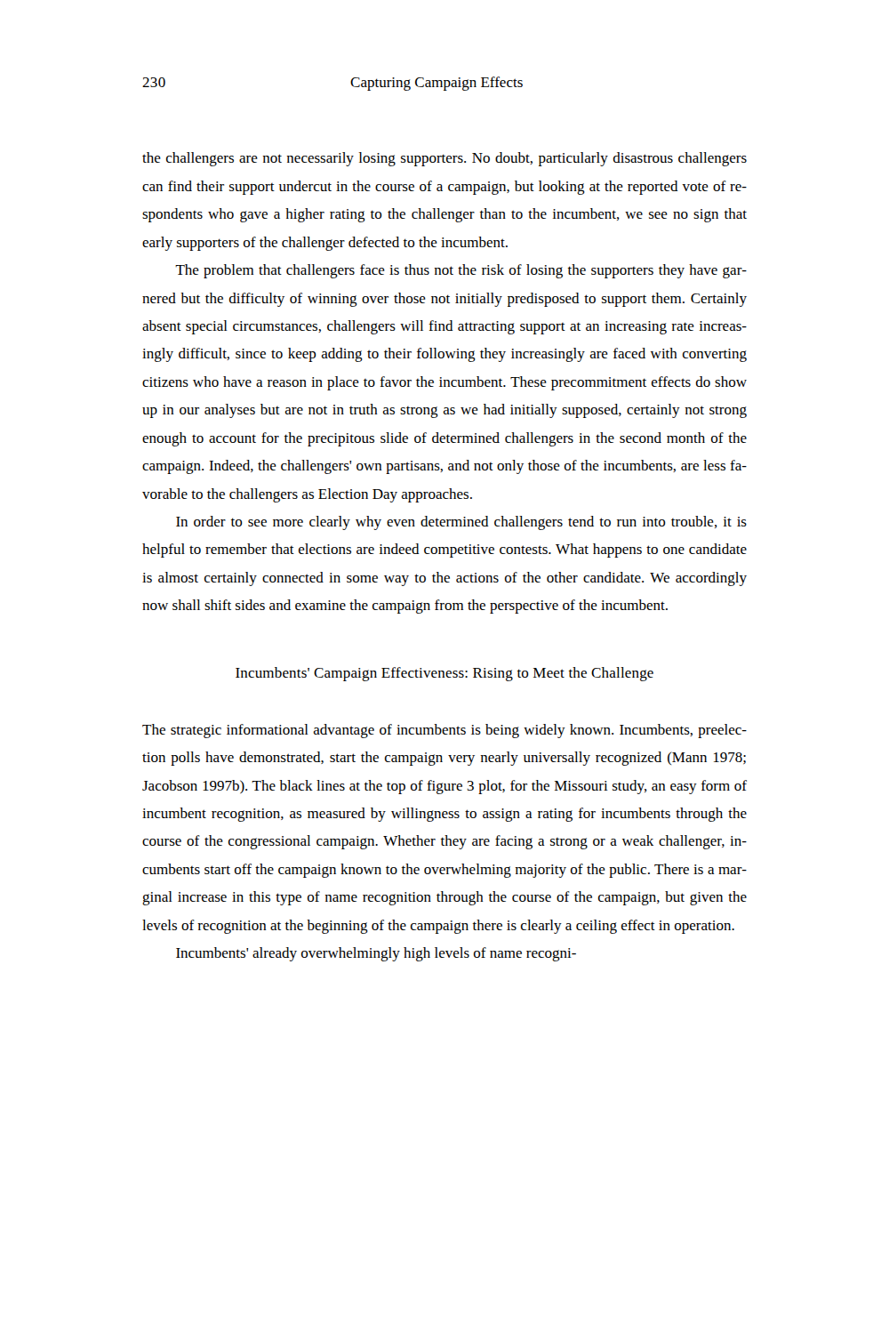230 Capturing Campaign Effects
the challengers are not necessarily losing supporters. No doubt, particularly disastrous challengers can find their support undercut in the course of a campaign, but looking at the reported vote of respondents who gave a higher rating to the challenger than to the incumbent, we see no sign that early supporters of the challenger defected to the incumbent.
The problem that challengers face is thus not the risk of losing the supporters they have garnered but the difficulty of winning over those not initially predisposed to support them. Certainly absent special circumstances, challengers will find attracting support at an increasing rate increasingly difficult, since to keep adding to their following they increasingly are faced with converting citizens who have a reason in place to favor the incumbent. These precommitment effects do show up in our analyses but are not in truth as strong as we had initially supposed, certainly not strong enough to account for the precipitous slide of determined challengers in the second month of the campaign. Indeed, the challengers' own partisans, and not only those of the incumbents, are less favorable to the challengers as Election Day approaches.
In order to see more clearly why even determined challengers tend to run into trouble, it is helpful to remember that elections are indeed competitive contests. What happens to one candidate is almost certainly connected in some way to the actions of the other candidate. We accordingly now shall shift sides and examine the campaign from the perspective of the incumbent.
Incumbents' Campaign Effectiveness: Rising to Meet the Challenge
The strategic informational advantage of incumbents is being widely known. Incumbents, preelection polls have demonstrated, start the campaign very nearly universally recognized (Mann 1978; Jacobson 1997b). The black lines at the top of figure 3 plot, for the Missouri study, an easy form of incumbent recognition, as measured by willingness to assign a rating for incumbents through the course of the congressional campaign. Whether they are facing a strong or a weak challenger, incumbents start off the campaign known to the overwhelming majority of the public. There is a marginal increase in this type of name recognition through the course of the campaign, but given the levels of recognition at the beginning of the campaign there is clearly a ceiling effect in operation.
Incumbents' already overwhelmingly high levels of name recogni-